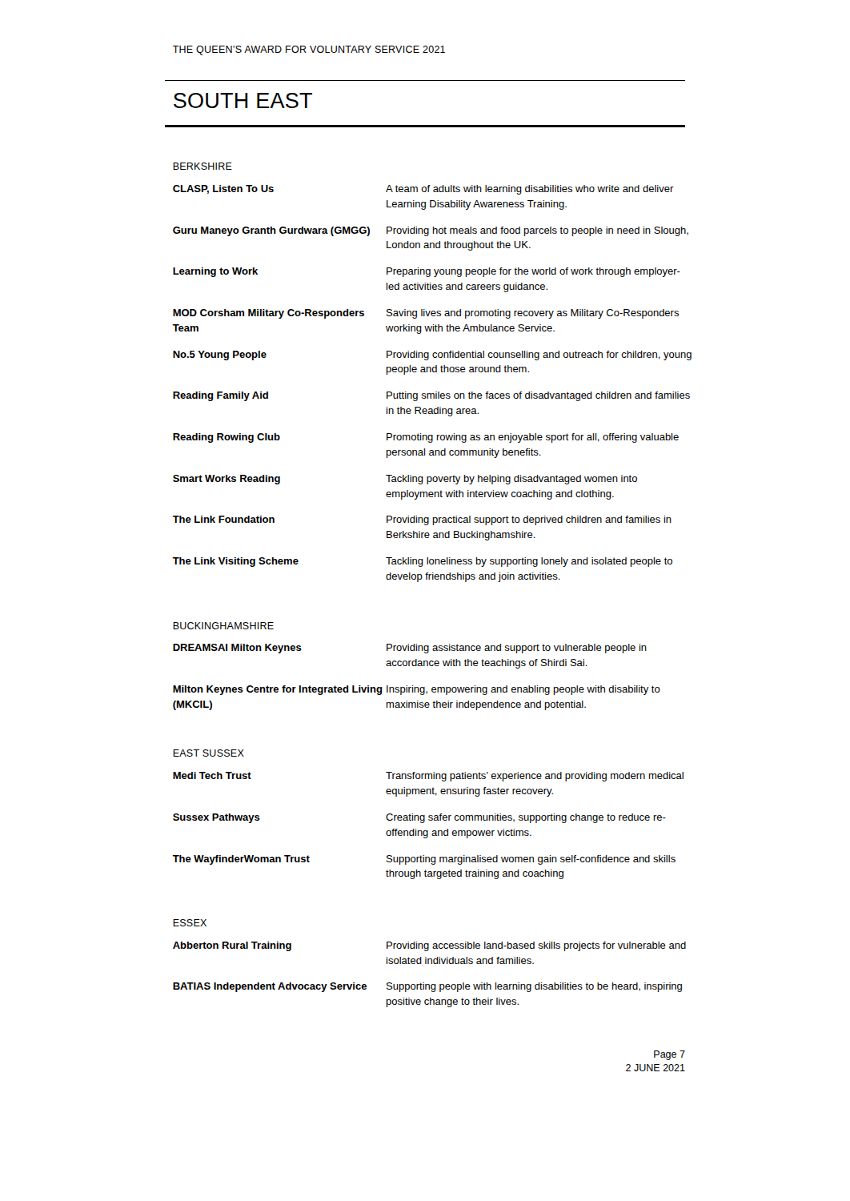THE QUEEN’S AWARD FOR VOLUNTARY SERVICE 2021
SOUTH EAST
BERKSHIRE
| CLASP, Listen To Us | A team of adults with learning disabilities who write and deliver Learning Disability Awareness Training. |
| Guru Maneyo Granth Gurdwara (GMGG) | Providing hot meals and food parcels to people in need in Slough, London and throughout the UK. |
| Learning to Work | Preparing young people for the world of work through employer-led activities and careers guidance. |
| MOD Corsham Military Co-Responders Team | Saving lives and promoting recovery as Military Co-Responders working with the Ambulance Service. |
| No.5 Young People | Providing confidential counselling and outreach for children, young people and those around them. |
| Reading Family Aid | Putting smiles on the faces of disadvantaged children and families in the Reading area. |
| Reading Rowing Club | Promoting rowing as an enjoyable sport for all, offering valuable personal and community benefits. |
| Smart Works Reading | Tackling poverty by helping disadvantaged women into employment with interview coaching and clothing. |
| The Link Foundation | Providing practical support to deprived children and families in Berkshire and Buckinghamshire. |
| The Link Visiting Scheme | Tackling loneliness by supporting lonely and isolated people to develop friendships and join activities. |
BUCKINGHAMSHIRE
| DREAMSAI Milton Keynes | Providing assistance and support to vulnerable people in accordance with the teachings of Shirdi Sai. |
| Milton Keynes Centre for Integrated Living (MKCIL) | Inspiring, empowering and enabling people with disability to maximise their independence and potential. |
EAST SUSSEX
| Medi Tech Trust | Transforming patients’ experience and providing modern medical equipment, ensuring faster recovery. |
| Sussex Pathways | Creating safer communities, supporting change to reduce re-offending and empower victims. |
| The WayfinderWoman Trust | Supporting marginalised women gain self-confidence and skills through targeted training and coaching |
ESSEX
| Abberton Rural Training | Providing accessible land-based skills projects for vulnerable and isolated individuals and families. |
| BATIAS Independent Advocacy Service | Supporting people with learning disabilities to be heard, inspiring positive change to their lives. |
Page 7
2 JUNE 2021